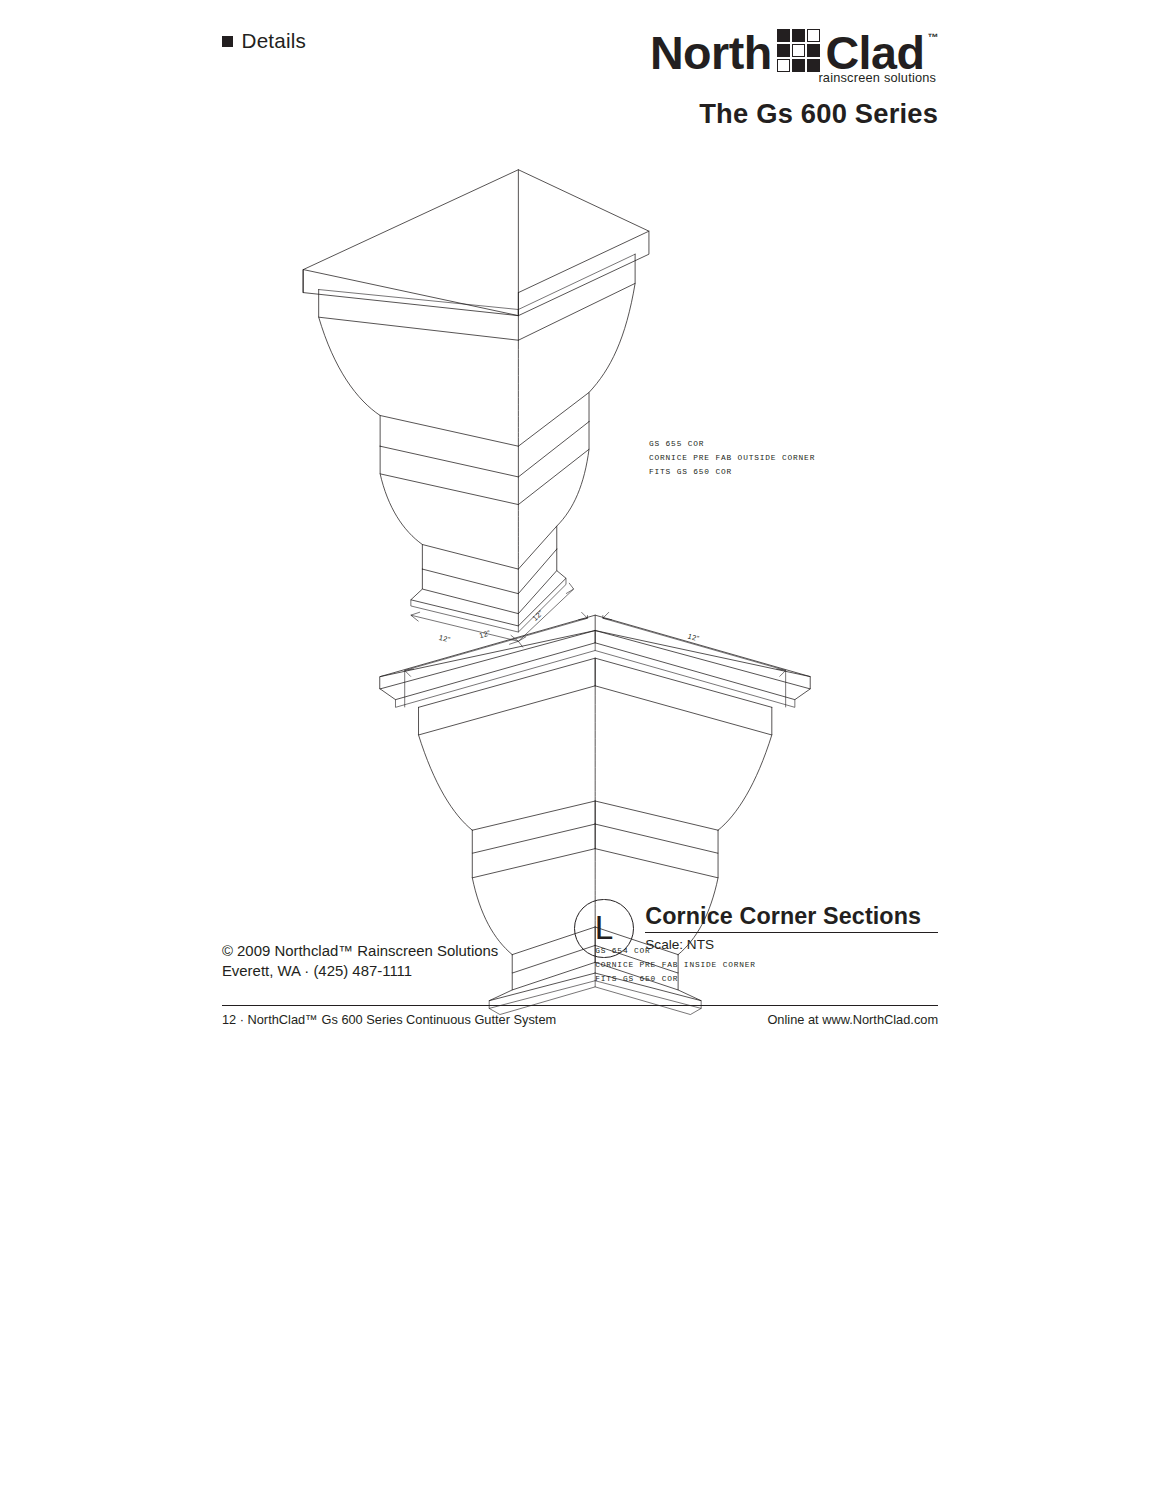Details
North Clad™
rainscreen solutions
The Gs 600 Series
12” 12” GS 655 COR CORNICE PRE FAB OUTSIDE CORNER FITS GS 650 COR 12” 12” GS 654 COR CORNICE PRE FAB INSIDE CORNER FITS GS 650 COR
L
Cornice Corner Sections
Scale: NTS
© 2009 Northclad™ Rainscreen Solutions
Everett, WA · (425) 487-1111
12 · NorthClad™ Gs 600 Series Continuous Gutter System
Online at www.NorthClad.com